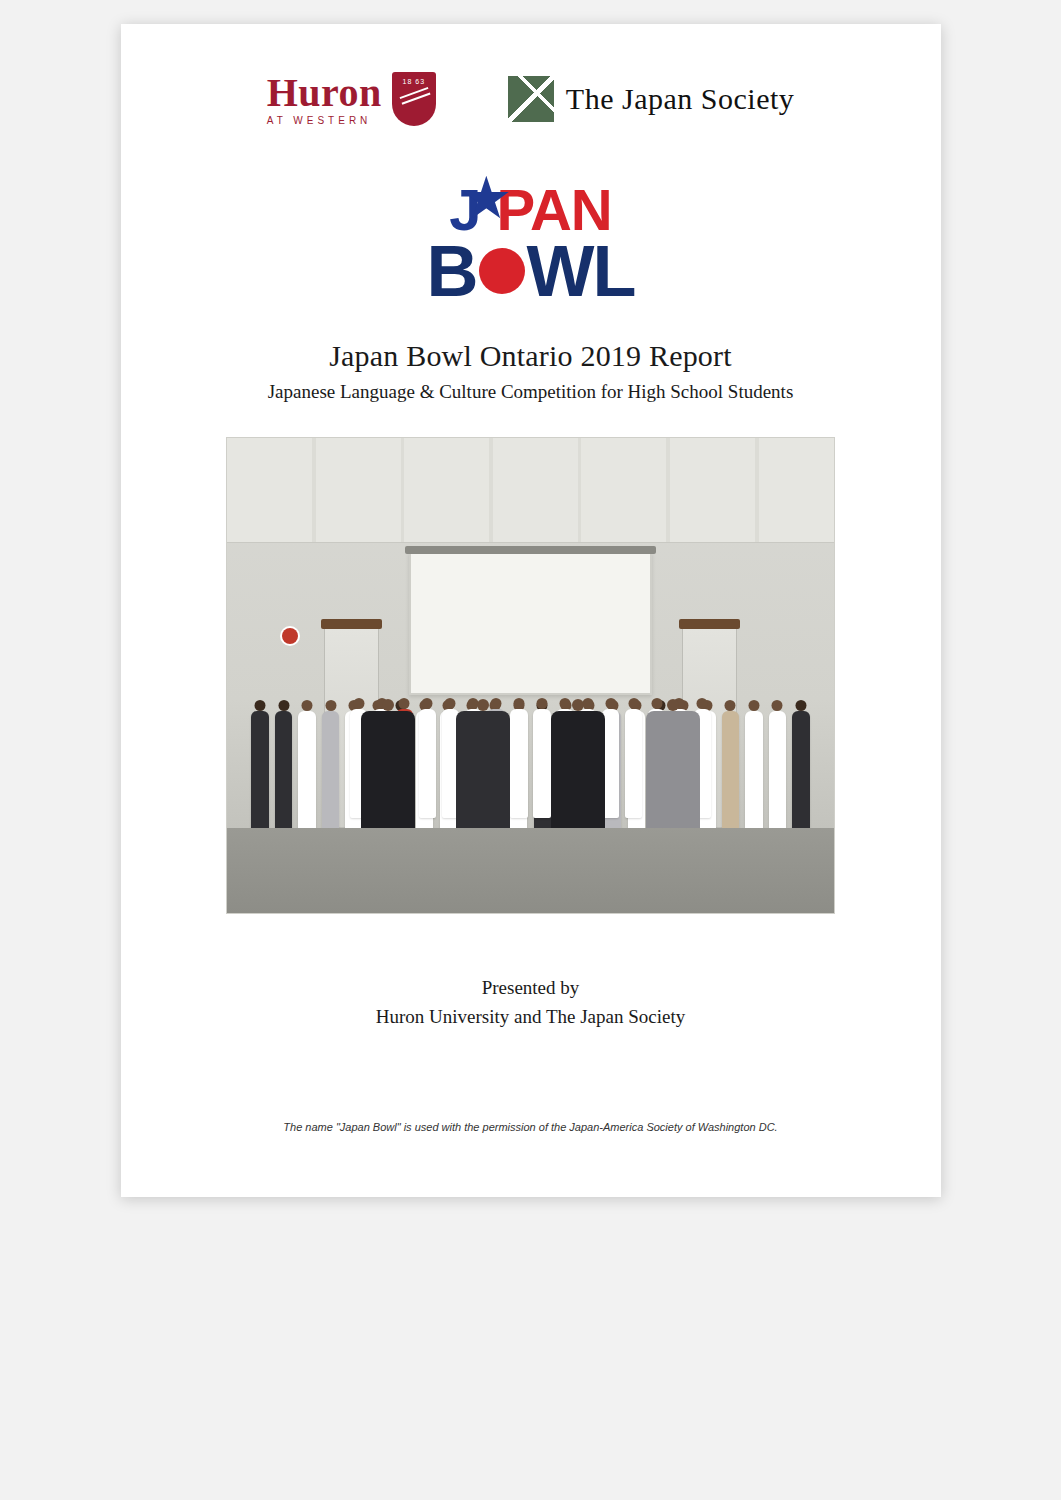Huron AT WESTERN
The Japan Society
J PAN
B WL
Japan Bowl Ontario 2019 Report
Japanese Language & Culture Competition for High School Students
Presented by
Huron University and The Japan Society
The name "Japan Bowl" is used with the permission of the Japan-America Society of Washington DC.